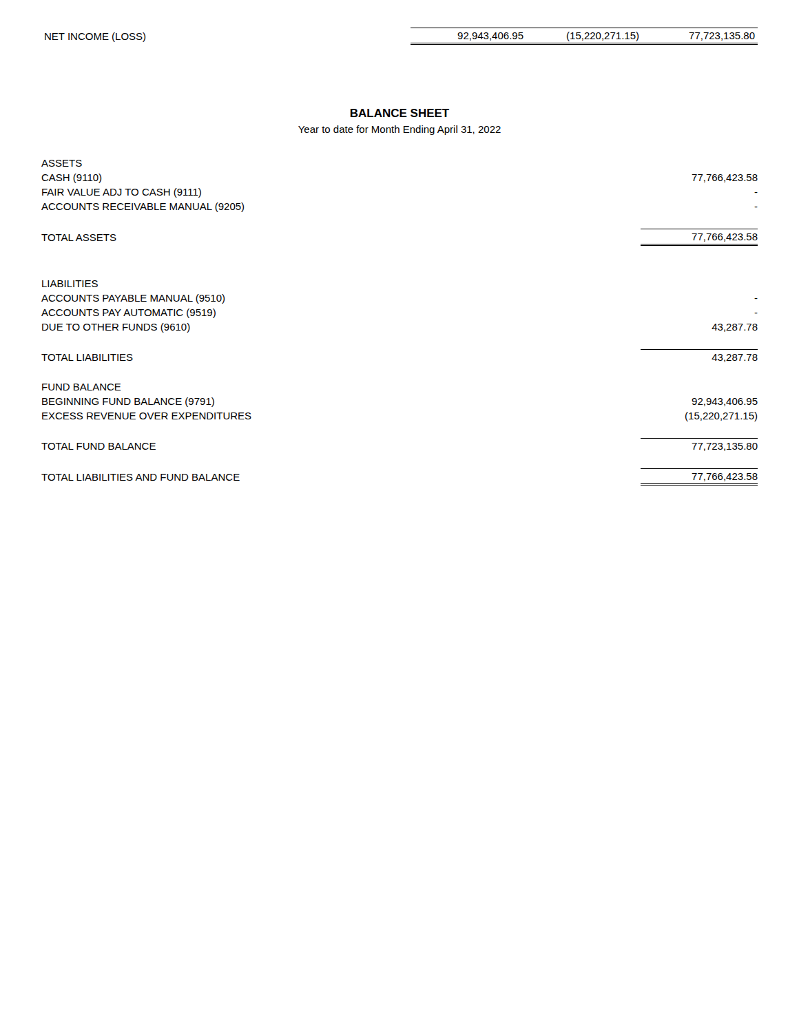| NET INCOME (LOSS) | 92,943,406.95 | (15,220,271.15) | 77,723,135.80 |
BALANCE SHEET
Year to date for Month Ending April 31, 2022
| ASSETS | |
| CASH (9110) | 77,766,423.58 |
| FAIR VALUE ADJ TO CASH (9111) | - |
| ACCOUNTS RECEIVABLE MANUAL (9205) | - |
| TOTAL ASSETS | 77,766,423.58 |
| LIABILITIES | |
| ACCOUNTS PAYABLE MANUAL (9510) | - |
| ACCOUNTS PAY AUTOMATIC (9519) | - |
| DUE TO OTHER FUNDS (9610) | 43,287.78 |
| TOTAL LIABILITIES | 43,287.78 |
| FUND BALANCE | |
| BEGINNING FUND BALANCE (9791) | 92,943,406.95 |
| EXCESS REVENUE OVER EXPENDITURES | (15,220,271.15) |
| TOTAL FUND BALANCE | 77,723,135.80 |
| TOTAL LIABILITIES AND FUND BALANCE | 77,766,423.58 |